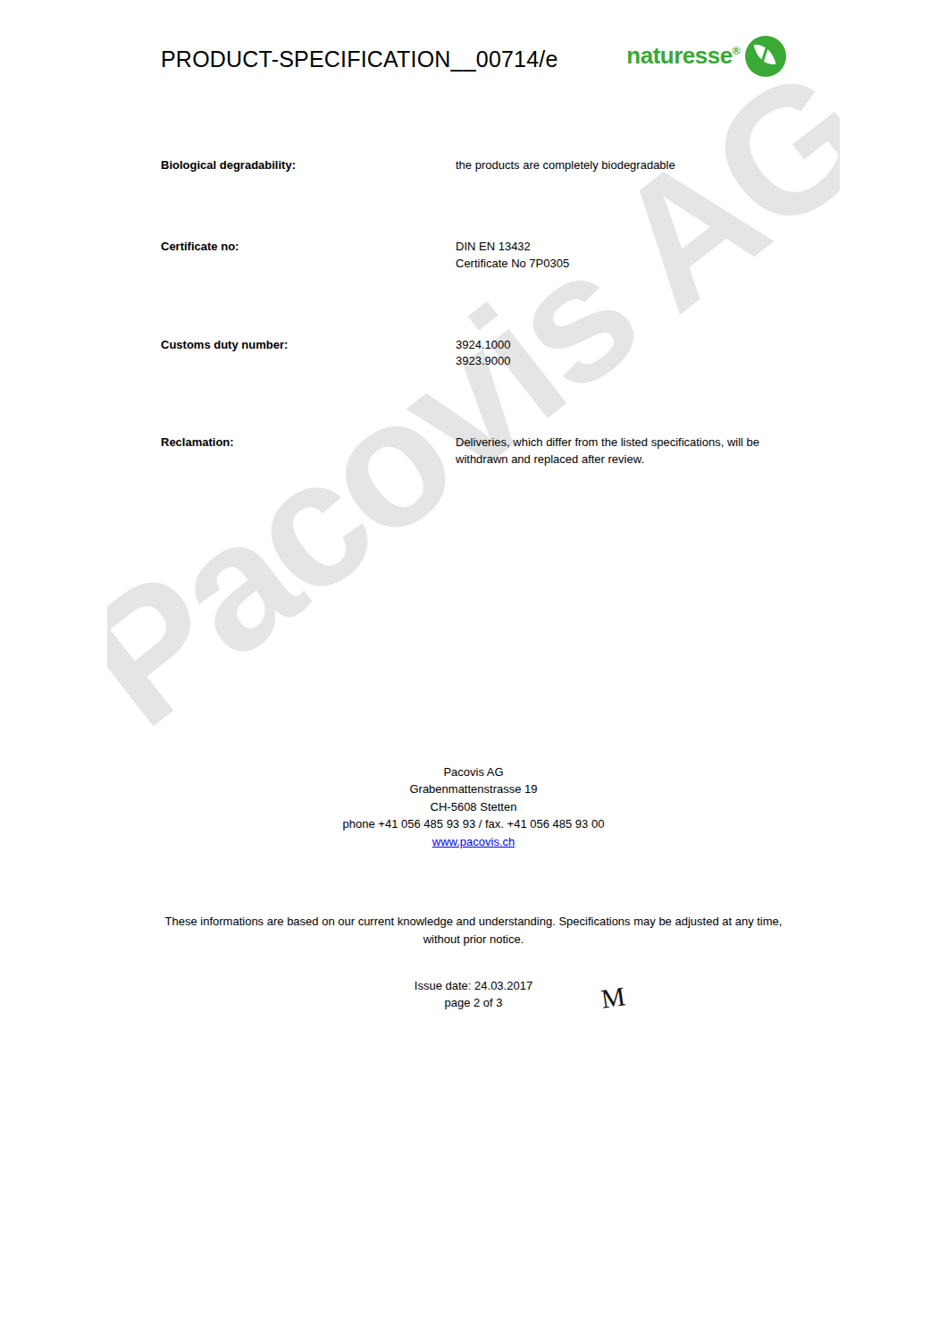Pacovis AG
PRODUCT-SPECIFICATION__00714/e
naturesse®
Biological degradability:
the products are completely biodegradable
Certificate no:
DIN EN 13432
Certificate No 7P0305
Customs duty number:
3924.1000
3923.9000
Reclamation:
Deliveries, which differ from the listed specifications, will be withdrawn and replaced after review.
Pacovis AG
Grabenmattenstrasse 19
CH-5608 Stetten
phone +41 056 485 93 93 / fax. +41 056 485 93 00
www.pacovis.ch
These informations are based on our current knowledge and understanding. Specifications may be adjusted at any time, without prior notice.
Issue date: 24.03.2017
page 2 of 3 M